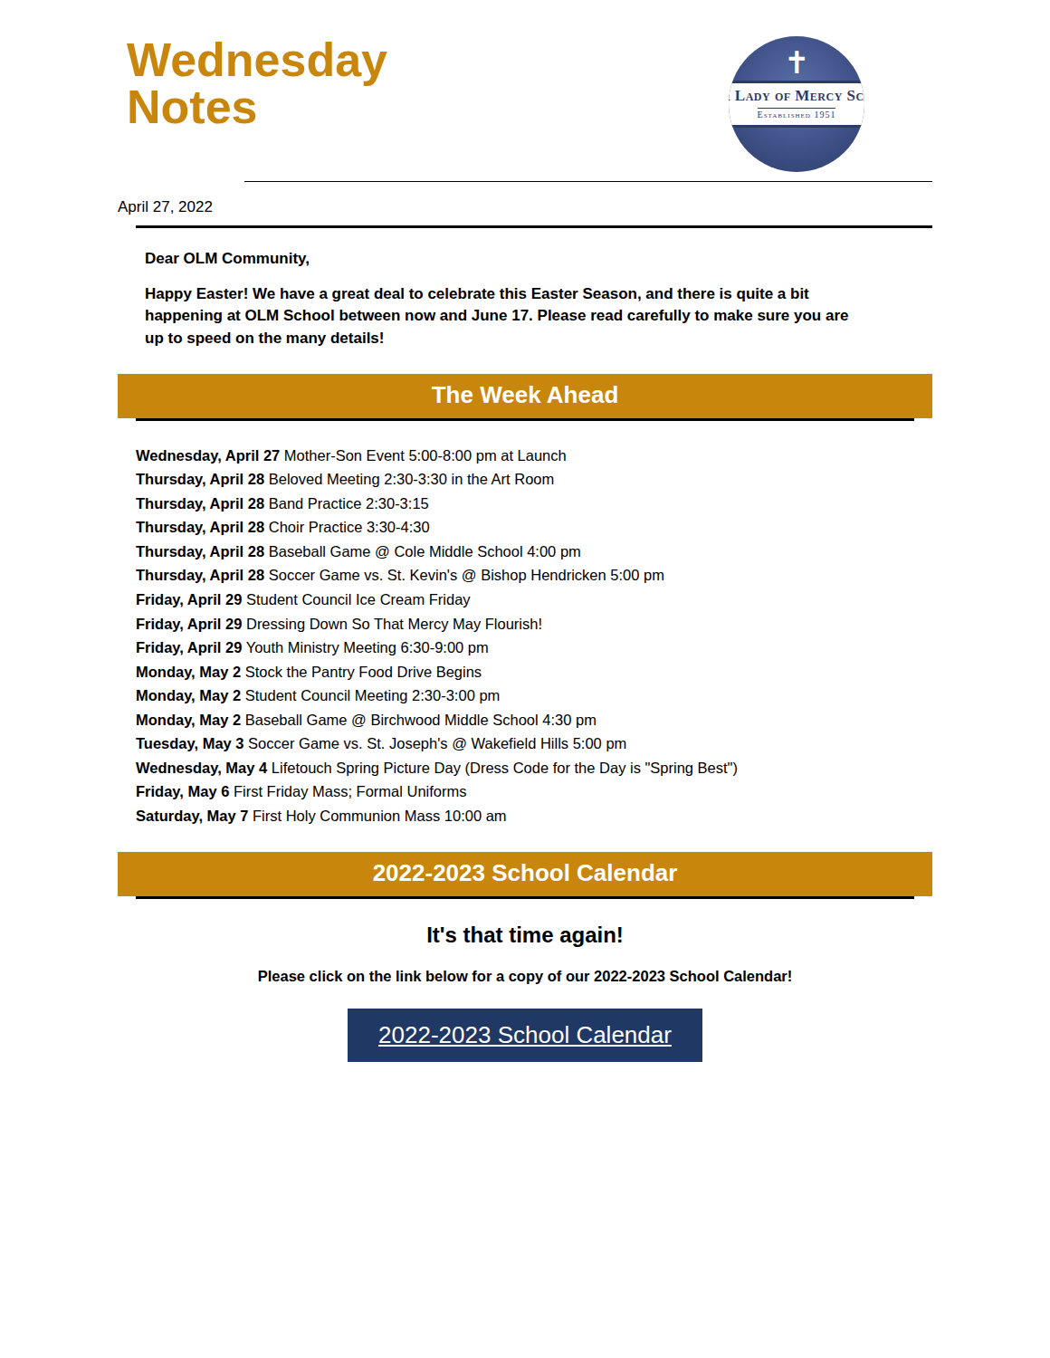Wednesday
Notes
✝
Our Lady of Mercy School
Established 1951
April 27, 2022
Dear OLM Community,
Happy Easter! We have a great deal to celebrate this Easter Season, and there is quite a bit happening at OLM School between now and June 17. Please read carefully to make sure you are up to speed on the many details!
The Week Ahead
Wednesday, April 27 Mother-Son Event 5:00-8:00 pm at Launch
Thursday, April 28 Beloved Meeting 2:30-3:30 in the Art Room
Thursday, April 28 Band Practice 2:30-3:15
Thursday, April 28 Choir Practice 3:30-4:30
Thursday, April 28 Baseball Game @ Cole Middle School 4:00 pm
Thursday, April 28 Soccer Game vs. St. Kevin's @ Bishop Hendricken 5:00 pm
Friday, April 29 Student Council Ice Cream Friday
Friday, April 29 Dressing Down So That Mercy May Flourish!
Friday, April 29 Youth Ministry Meeting 6:30-9:00 pm
Monday, May 2 Stock the Pantry Food Drive Begins
Monday, May 2 Student Council Meeting 2:30-3:00 pm
Monday, May 2 Baseball Game @ Birchwood Middle School 4:30 pm
Tuesday, May 3 Soccer Game vs. St. Joseph's @ Wakefield Hills 5:00 pm
Wednesday, May 4 Lifetouch Spring Picture Day (Dress Code for the Day is "Spring Best")
Friday, May 6 First Friday Mass; Formal Uniforms
Saturday, May 7 First Holy Communion Mass 10:00 am
2022-2023 School Calendar
It's that time again!
Please click on the link below for a copy of our 2022-2023 School Calendar!
2022-2023 School Calendar